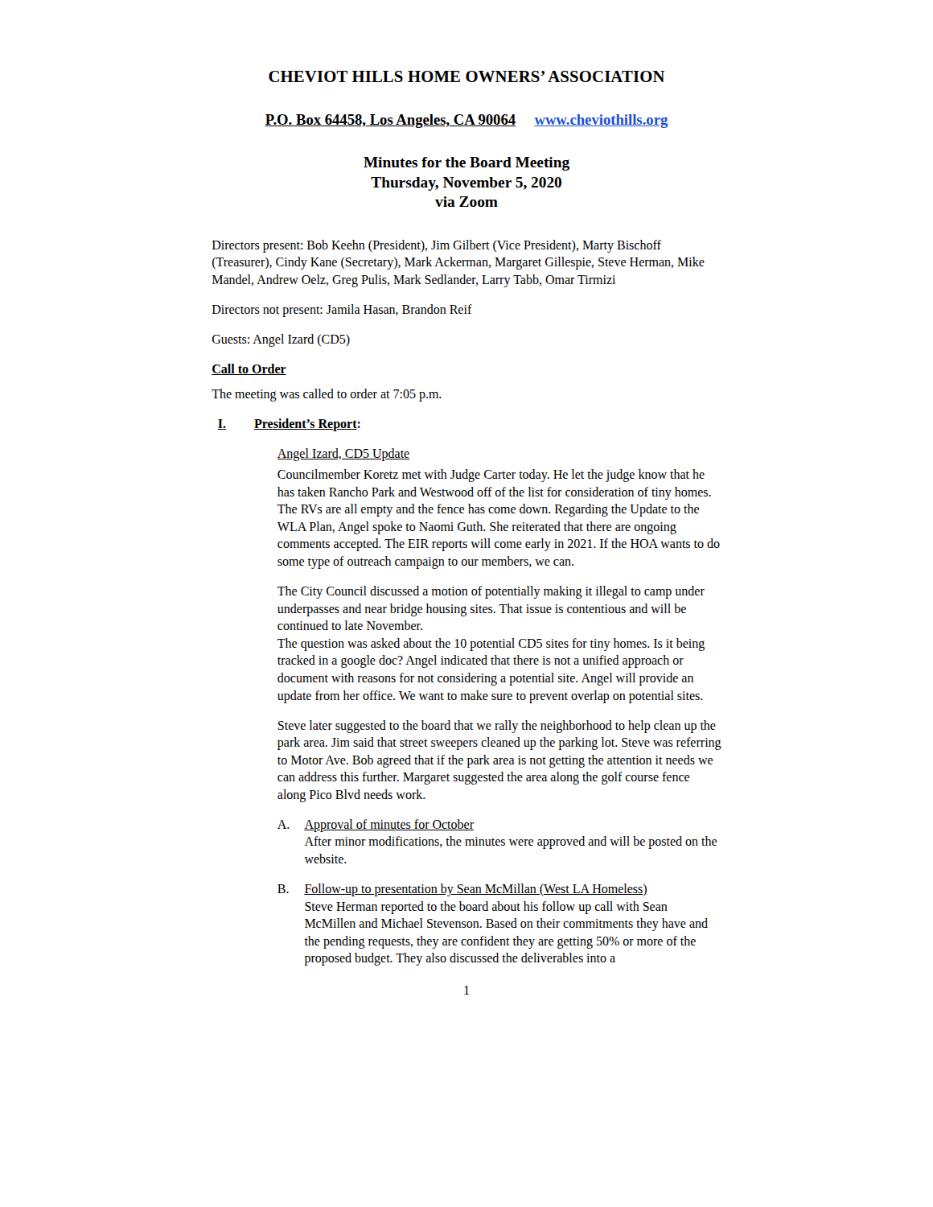CHEVIOT HILLS HOME OWNERS’ ASSOCIATION
P.O. Box 64458, Los Angeles, CA 90064 www.cheviothills.org
Minutes for the Board Meeting
Thursday, November 5, 2020
via Zoom
Directors present: Bob Keehn (President), Jim Gilbert (Vice President), Marty Bischoff (Treasurer), Cindy Kane (Secretary), Mark Ackerman, Margaret Gillespie, Steve Herman, Mike Mandel, Andrew Oelz, Greg Pulis, Mark Sedlander, Larry Tabb, Omar Tirmizi
Directors not present: Jamila Hasan, Brandon Reif
Guests: Angel Izard (CD5)
Call to Order
The meeting was called to order at 7:05 p.m.
President’s Report:
Angel Izard, CD5 Update
Councilmember Koretz met with Judge Carter today. He let the judge know that he has taken Rancho Park and Westwood off of the list for consideration of tiny homes. The RVs are all empty and the fence has come down. Regarding the Update to the WLA Plan, Angel spoke to Naomi Guth. She reiterated that there are ongoing comments accepted. The EIR reports will come early in 2021. If the HOA wants to do some type of outreach campaign to our members, we can.
The City Council discussed a motion of potentially making it illegal to camp under underpasses and near bridge housing sites. That issue is contentious and will be continued to late November.
The question was asked about the 10 potential CD5 sites for tiny homes. Is it being tracked in a google doc? Angel indicated that there is not a unified approach or document with reasons for not considering a potential site. Angel will provide an update from her office. We want to make sure to prevent overlap on potential sites.
Steve later suggested to the board that we rally the neighborhood to help clean up the park area. Jim said that street sweepers cleaned up the parking lot. Steve was referring to Motor Ave. Bob agreed that if the park area is not getting the attention it needs we can address this further. Margaret suggested the area along the golf course fence along Pico Blvd needs work.
Approval of minutes for October
After minor modifications, the minutes were approved and will be posted on the website.
Follow-up to presentation by Sean McMillan (West LA Homeless)
Steve Herman reported to the board about his follow up call with Sean McMillen and Michael Stevenson. Based on their commitments they have and the pending requests, they are confident they are getting 50% or more of the proposed budget. They also discussed the deliverables into a
1